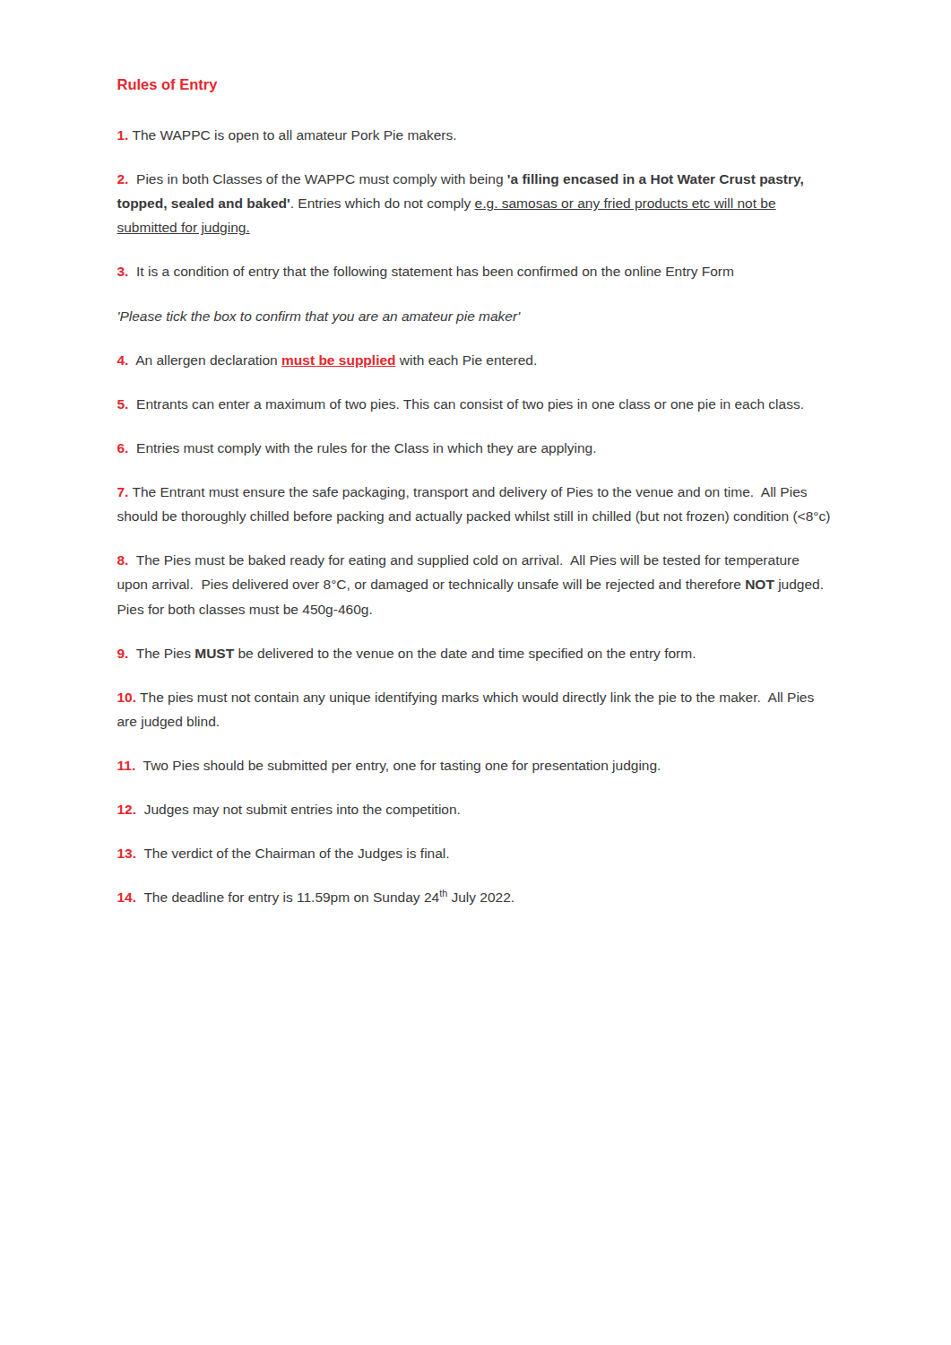Rules of Entry
1. The WAPPC is open to all amateur Pork Pie makers.
2. Pies in both Classes of the WAPPC must comply with being 'a filling encased in a Hot Water Crust pastry, topped, sealed and baked'. Entries which do not comply e.g. samosas or any fried products etc will not be submitted for judging.
3. It is a condition of entry that the following statement has been confirmed on the online Entry Form
'Please tick the box to confirm that you are an amateur pie maker'
4. An allergen declaration must be supplied with each Pie entered.
5. Entrants can enter a maximum of two pies. This can consist of two pies in one class or one pie in each class.
6. Entries must comply with the rules for the Class in which they are applying.
7. The Entrant must ensure the safe packaging, transport and delivery of Pies to the venue and on time. All Pies should be thoroughly chilled before packing and actually packed whilst still in chilled (but not frozen) condition (<8°c)
8. The Pies must be baked ready for eating and supplied cold on arrival. All Pies will be tested for temperature upon arrival. Pies delivered over 8°C, or damaged or technically unsafe will be rejected and therefore NOT judged. Pies for both classes must be 450g-460g.
9. The Pies MUST be delivered to the venue on the date and time specified on the entry form.
10. The pies must not contain any unique identifying marks which would directly link the pie to the maker. All Pies are judged blind.
11. Two Pies should be submitted per entry, one for tasting one for presentation judging.
12. Judges may not submit entries into the competition.
13. The verdict of the Chairman of the Judges is final.
14. The deadline for entry is 11.59pm on Sunday 24th July 2022.